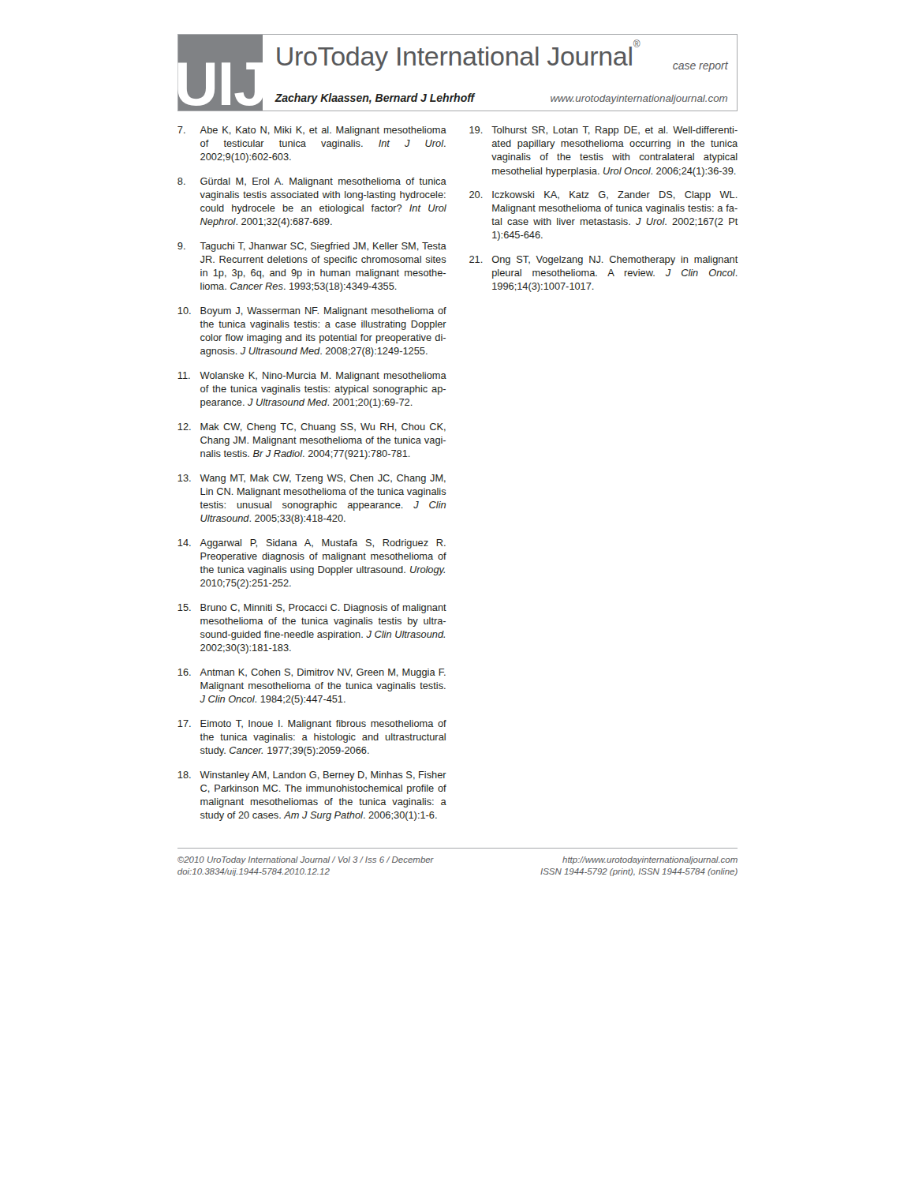UIJ
UroToday International Journal®
case report
Zachary Klaassen, Bernard J Lehrhoff
www.urotodayinternationaljournal.com
7. Abe K, Kato N, Miki K, et al. Malignant mesothelioma of testicular tunica vaginalis. Int J Urol. 2002;9(10):602-603.
8. Gürdal M, Erol A. Malignant mesothelioma of tunica vaginalis testis associated with long-lasting hydrocele: could hydrocele be an etiological factor? Int Urol Nephrol. 2001;32(4):687-689.
9. Taguchi T, Jhanwar SC, Siegfried JM, Keller SM, Testa JR. Recurrent deletions of specific chromosomal sites in 1p, 3p, 6q, and 9p in human malignant mesothelioma. Cancer Res. 1993;53(18):4349-4355.
10. Boyum J, Wasserman NF. Malignant mesothelioma of the tunica vaginalis testis: a case illustrating Doppler color flow imaging and its potential for preoperative diagnosis. J Ultrasound Med. 2008;27(8):1249-1255.
11. Wolanske K, Nino-Murcia M. Malignant mesothelioma of the tunica vaginalis testis: atypical sonographic appearance. J Ultrasound Med. 2001;20(1):69-72.
12. Mak CW, Cheng TC, Chuang SS, Wu RH, Chou CK, Chang JM. Malignant mesothelioma of the tunica vaginalis testis. Br J Radiol. 2004;77(921):780-781.
13. Wang MT, Mak CW, Tzeng WS, Chen JC, Chang JM, Lin CN. Malignant mesothelioma of the tunica vaginalis testis: unusual sonographic appearance. J Clin Ultrasound. 2005;33(8):418-420.
14. Aggarwal P, Sidana A, Mustafa S, Rodriguez R. Preoperative diagnosis of malignant mesothelioma of the tunica vaginalis using Doppler ultrasound. Urology. 2010;75(2):251-252.
15. Bruno C, Minniti S, Procacci C. Diagnosis of malignant mesothelioma of the tunica vaginalis testis by ultrasound-guided fine-needle aspiration. J Clin Ultrasound. 2002;30(3):181-183.
16. Antman K, Cohen S, Dimitrov NV, Green M, Muggia F. Malignant mesothelioma of the tunica vaginalis testis. J Clin Oncol. 1984;2(5):447-451.
17. Eimoto T, Inoue I. Malignant fibrous mesothelioma of the tunica vaginalis: a histologic and ultrastructural study. Cancer. 1977;39(5):2059-2066.
18. Winstanley AM, Landon G, Berney D, Minhas S, Fisher C, Parkinson MC. The immunohistochemical profile of malignant mesotheliomas of the tunica vaginalis: a study of 20 cases. Am J Surg Pathol. 2006;30(1):1-6.
19. Tolhurst SR, Lotan T, Rapp DE, et al. Well-differentiated papillary mesothelioma occurring in the tunica vaginalis of the testis with contralateral atypical mesothelial hyperplasia. Urol Oncol. 2006;24(1):36-39.
20. Iczkowski KA, Katz G, Zander DS, Clapp WL. Malignant mesothelioma of tunica vaginalis testis: a fatal case with liver metastasis. J Urol. 2002;167(2 Pt 1):645-646.
21. Ong ST, Vogelzang NJ. Chemotherapy in malignant pleural mesothelioma. A review. J Clin Oncol. 1996;14(3):1007-1017.
©2010 UroToday International Journal / Vol 3 / Iss 6 / December
doi:10.3834/uij.1944-5784.2010.12.12
http://www.urotodayinternationaljournal.com
ISSN 1944-5792 (print), ISSN 1944-5784 (online)